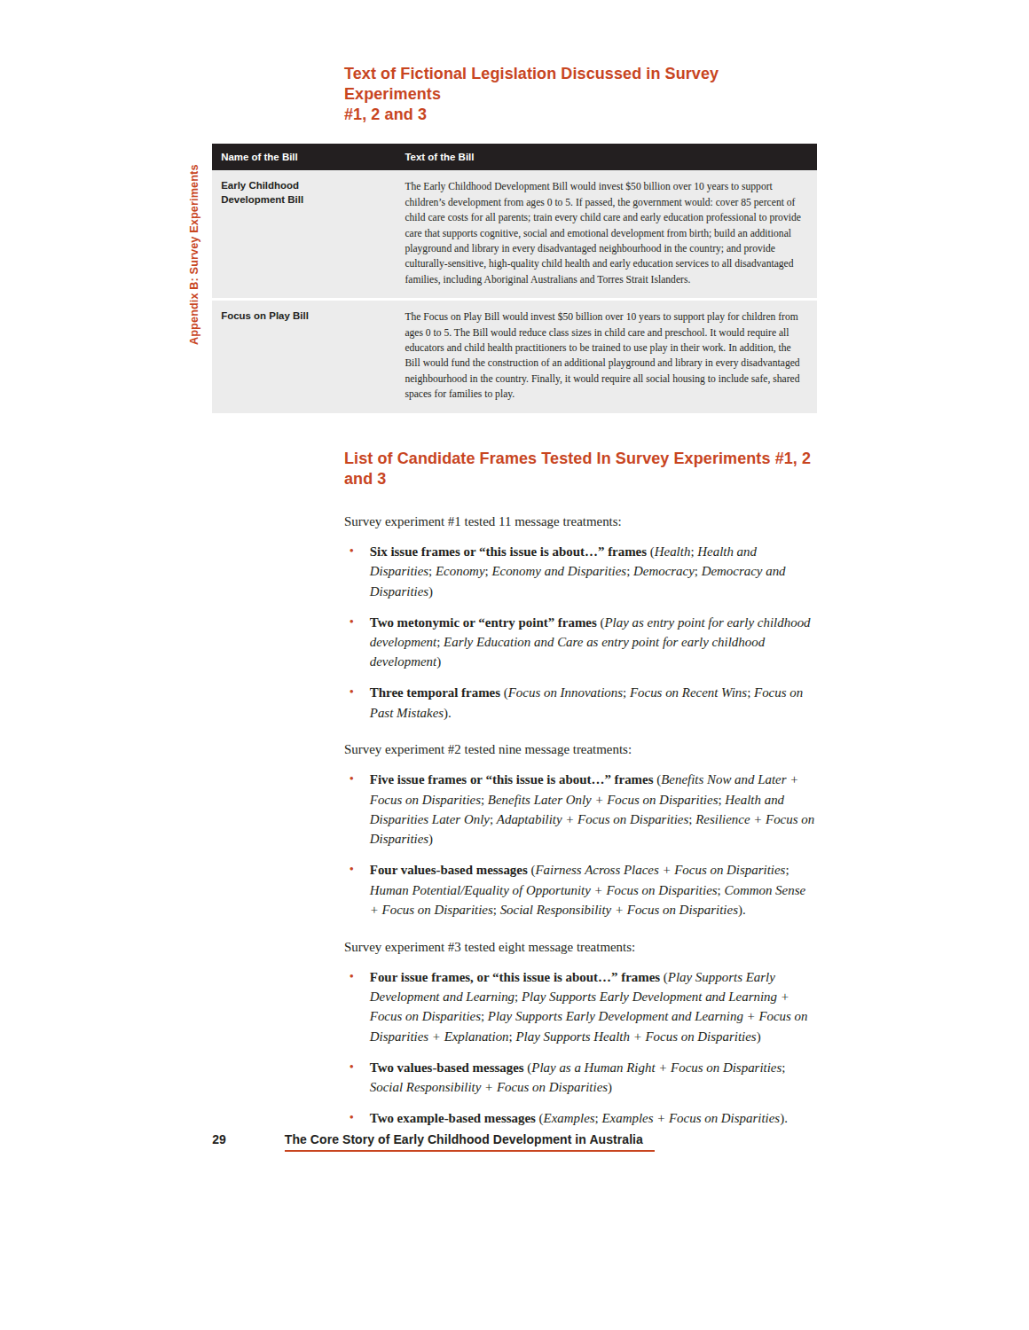Appendix B: Survey Experiments
Text of Fictional Legislation Discussed in Survey Experiments
#1, 2 and 3
| Name of the Bill | Text of the Bill |
| --- | --- |
| Early Childhood Development Bill | The Early Childhood Development Bill would invest $50 billion over 10 years to support children’s development from ages 0 to 5. If passed, the government would: cover 85 percent of child care costs for all parents; train every child care and early education professional to provide care that supports cognitive, social and emotional development from birth; build an additional playground and library in every disadvantaged neighbourhood in the country; and provide culturally-sensitive, high-quality child health and early education services to all disadvantaged families, including Aboriginal Australians and Torres Strait Islanders. |
| Focus on Play Bill | The Focus on Play Bill would invest $50 billion over 10 years to support play for children from ages 0 to 5. The Bill would reduce class sizes in child care and preschool. It would require all educators and child health practitioners to be trained to use play in their work. In addition, the Bill would fund the construction of an additional playground and library in every disadvantaged neighbourhood in the country. Finally, it would require all social housing to include safe, shared spaces for families to play. |
List of Candidate Frames Tested In Survey Experiments #1, 2 and 3
Survey experiment #1 tested 11 message treatments:
Six issue frames or “this issue is about…” frames (Health; Health and Disparities; Economy; Economy and Disparities; Democracy; Democracy and Disparities)
Two metonymic or “entry point” frames (Play as entry point for early childhood development; Early Education and Care as entry point for early childhood development)
Three temporal frames (Focus on Innovations; Focus on Recent Wins; Focus on Past Mistakes).
Survey experiment #2 tested nine message treatments:
Five issue frames or “this issue is about…” frames (Benefits Now and Later + Focus on Disparities; Benefits Later Only + Focus on Disparities; Health and Disparities Later Only; Adaptability + Focus on Disparities; Resilience + Focus on Disparities)
Four values-based messages (Fairness Across Places + Focus on Disparities; Human Potential/Equality of Opportunity + Focus on Disparities; Common Sense + Focus on Disparities; Social Responsibility + Focus on Disparities).
Survey experiment #3 tested eight message treatments:
Four issue frames, or “this issue is about…” frames (Play Supports Early Development and Learning; Play Supports Early Development and Learning + Focus on Disparities; Play Supports Early Development and Learning + Focus on Disparities + Explanation; Play Supports Health + Focus on Disparities)
Two values-based messages (Play as a Human Right + Focus on Disparities; Social Responsibility + Focus on Disparities)
Two example-based messages (Examples; Examples + Focus on Disparities).
29
The Core Story of Early Childhood Development in Australia